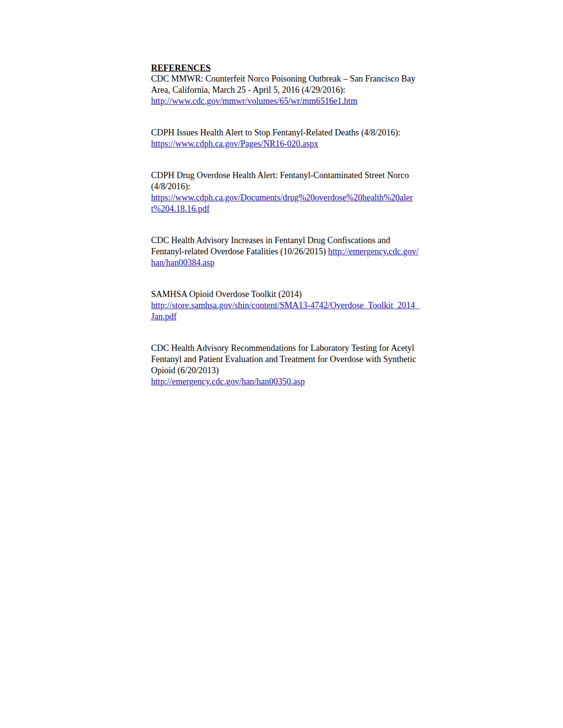REFERENCES
CDC MMWR: Counterfeit Norco Poisoning Outbreak – San Francisco Bay Area, California, March 25 - April 5, 2016 (4/29/2016):
http://www.cdc.gov/mmwr/volumes/65/wr/mm6516e1.htm
CDPH Issues Health Alert to Stop Fentanyl-Related Deaths (4/8/2016):
https://www.cdph.ca.gov/Pages/NR16-020.aspx
CDPH Drug Overdose Health Alert: Fentanyl-Contaminated Street Norco (4/8/2016):
https://www.cdph.ca.gov/Documents/drug%20overdose%20health%20alert%204.18.16.pdf
CDC Health Advisory Increases in Fentanyl Drug Confiscations and Fentanyl-related Overdose Fatalities (10/26/2015) http://emergency.cdc.gov/han/han00384.asp
SAMHSA Opioid Overdose Toolkit (2014)
http://store.samhsa.gov/shin/content/SMA13-4742/Overdose_Toolkit_2014_Jan.pdf
CDC Health Advisory Recommendations for Laboratory Testing for Acetyl Fentanyl and Patient Evaluation and Treatment for Overdose with Synthetic Opioid (6/20/2013)
http://emergency.cdc.gov/han/han00350.asp